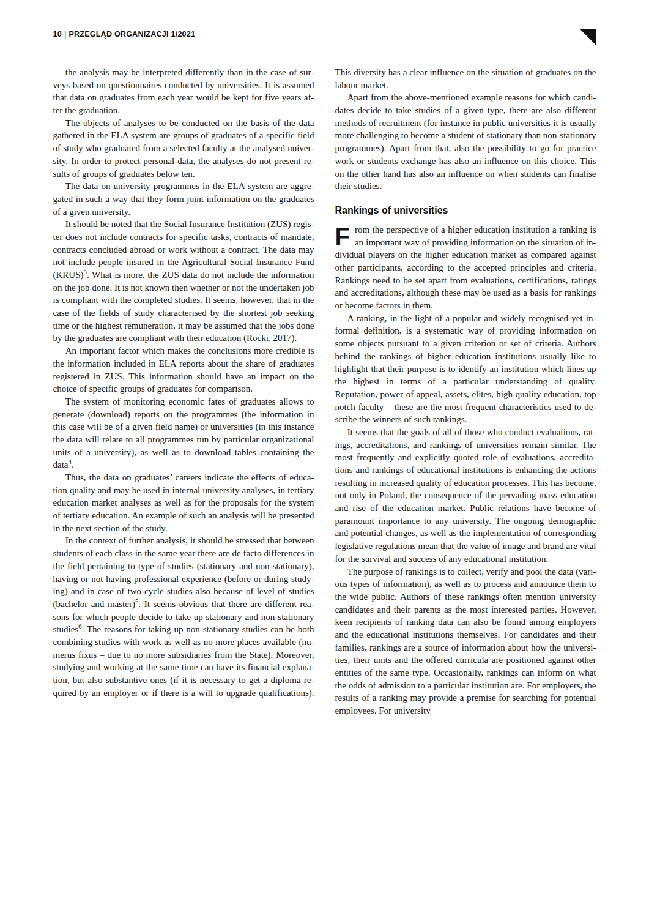10|PRZEGLĄD ORGANIZACJI 1/2021
the analysis may be interpreted differently than in the case of surveys based on questionnaires conducted by universities. It is assumed that data on graduates from each year would be kept for five years after the graduation.
The objects of analyses to be conducted on the basis of the data gathered in the ELA system are groups of graduates of a specific field of study who graduated from a selected faculty at the analysed university. In order to protect personal data, the analyses do not present results of groups of graduates below ten.
The data on university programmes in the ELA system are aggregated in such a way that they form joint information on the graduates of a given university.
It should be noted that the Social Insurance Institution (ZUS) register does not include contracts for specific tasks, contracts of mandate, contracts concluded abroad or work without a contract. The data may not include people insured in the Agricultural Social Insurance Fund (KRUS)3. What is more, the ZUS data do not include the information on the job done. It is not known then whether or not the undertaken job is compliant with the completed studies. It seems, however, that in the case of the fields of study characterised by the shortest job seeking time or the highest remuneration, it may be assumed that the jobs done by the graduates are compliant with their education (Rocki, 2017).
An important factor which makes the conclusions more credible is the information included in ELA reports about the share of graduates registered in ZUS. This information should have an impact on the choice of specific groups of graduates for comparison.
The system of monitoring economic fates of graduates allows to generate (download) reports on the programmes (the information in this case will be of a given field name) or universities (in this instance the data will relate to all programmes run by particular organizational units of a university), as well as to download tables containing the data4.
Thus, the data on graduates’ careers indicate the effects of education quality and may be used in internal university analyses, in tertiary education market analyses as well as for the proposals for the system of tertiary education. An example of such an analysis will be presented in the next section of the study.
In the context of further analysis, it should be stressed that between students of each class in the same year there are de facto differences in the field pertaining to type of studies (stationary and non-stationary), having or not having professional experience (before or during studying) and in case of two-cycle studies also because of level of studies (bachelor and master)5. It seems obvious that there are different reasons for which people decide to take up stationary and non-stationary studies6. The reasons for taking up non-stationary studies can be both combining studies with work as well as no more places available (numerus fixus – due to no more subsidiaries from the State). Moreover, studying and working at the same time can have its financial explanation, but also substantive ones (if it is necessary to get a diploma required by an employer or if there is a will to upgrade qualifications). This diversity has a clear influence on the situation of graduates on the labour market.
Apart from the above-mentioned example reasons for which candidates decide to take studies of a given type, there are also different methods of recruitment (for instance in public universities it is usually more challenging to become a student of stationary than non-stationary programmes). Apart from that, also the possibility to go for practice work or students exchange has also an influence on this choice. This on the other hand has also an influence on when students can finalise their studies.
Rankings of universities
From the perspective of a higher education institution a ranking is an important way of providing information on the situation of individual players on the higher education market as compared against other participants, according to the accepted principles and criteria. Rankings need to be set apart from evaluations, certifications, ratings and accreditations, although these may be used as a basis for rankings or become factors in them.
A ranking, in the light of a popular and widely recognised yet informal definition, is a systematic way of providing information on some objects pursuant to a given criterion or set of criteria. Authors behind the rankings of higher education institutions usually like to highlight that their purpose is to identify an institution which lines up the highest in terms of a particular understanding of quality. Reputation, power of appeal, assets, elites, high quality education, top notch faculty – these are the most frequent characteristics used to describe the winners of such rankings.
It seems that the goals of all of those who conduct evaluations, ratings, accreditations, and rankings of universities remain similar. The most frequently and explicitly quoted role of evaluations, accreditations and rankings of educational institutions is enhancing the actions resulting in increased quality of education processes. This has become, not only in Poland, the consequence of the pervading mass education and rise of the education market. Public relations have become of paramount importance to any university. The ongoing demographic and potential changes, as well as the implementation of corresponding legislative regulations mean that the value of image and brand are vital for the survival and success of any educational institution.
The purpose of rankings is to collect, verify and pool the data (various types of information), as well as to process and announce them to the wide public. Authors of these rankings often mention university candidates and their parents as the most interested parties. However, keen recipients of ranking data can also be found among employers and the educational institutions themselves. For candidates and their families, rankings are a source of information about how the universities, their units and the offered curricula are positioned against other entities of the same type. Occasionally, rankings can inform on what the odds of admission to a particular institution are. For employers, the results of a ranking may provide a premise for searching for potential employees. For university